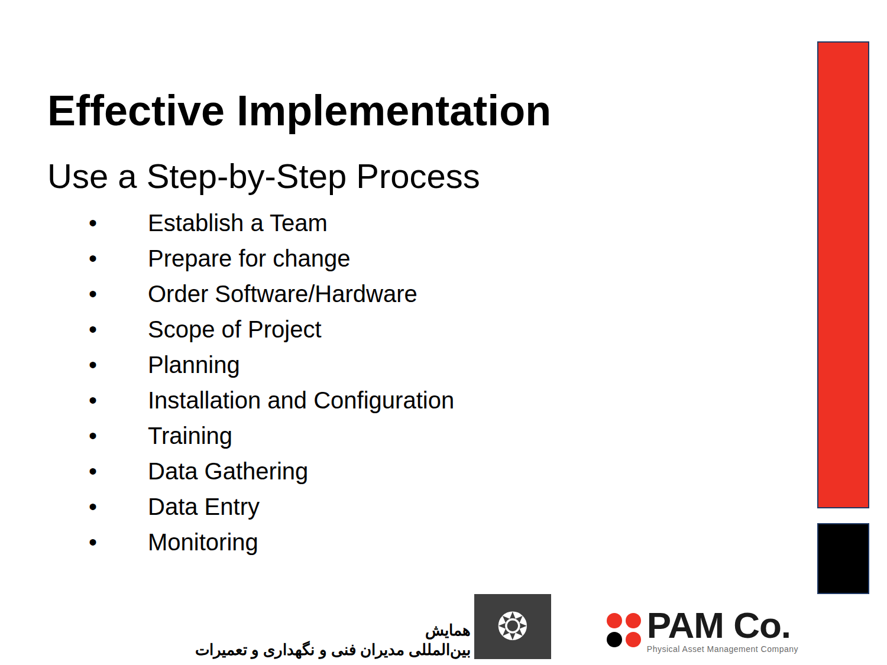Effective Implementation
Use a Step-by-Step Process
Establish a Team
Prepare for change
Order Software/Hardware
Scope of Project
Planning
Installation and Configuration
Training
Data Gathering
Data Entry
Monitoring
همایش
بین‌المللی مدیران فنی و نگهداری و تعمیرات
❂
PAM Co.
Physical Asset Management Company